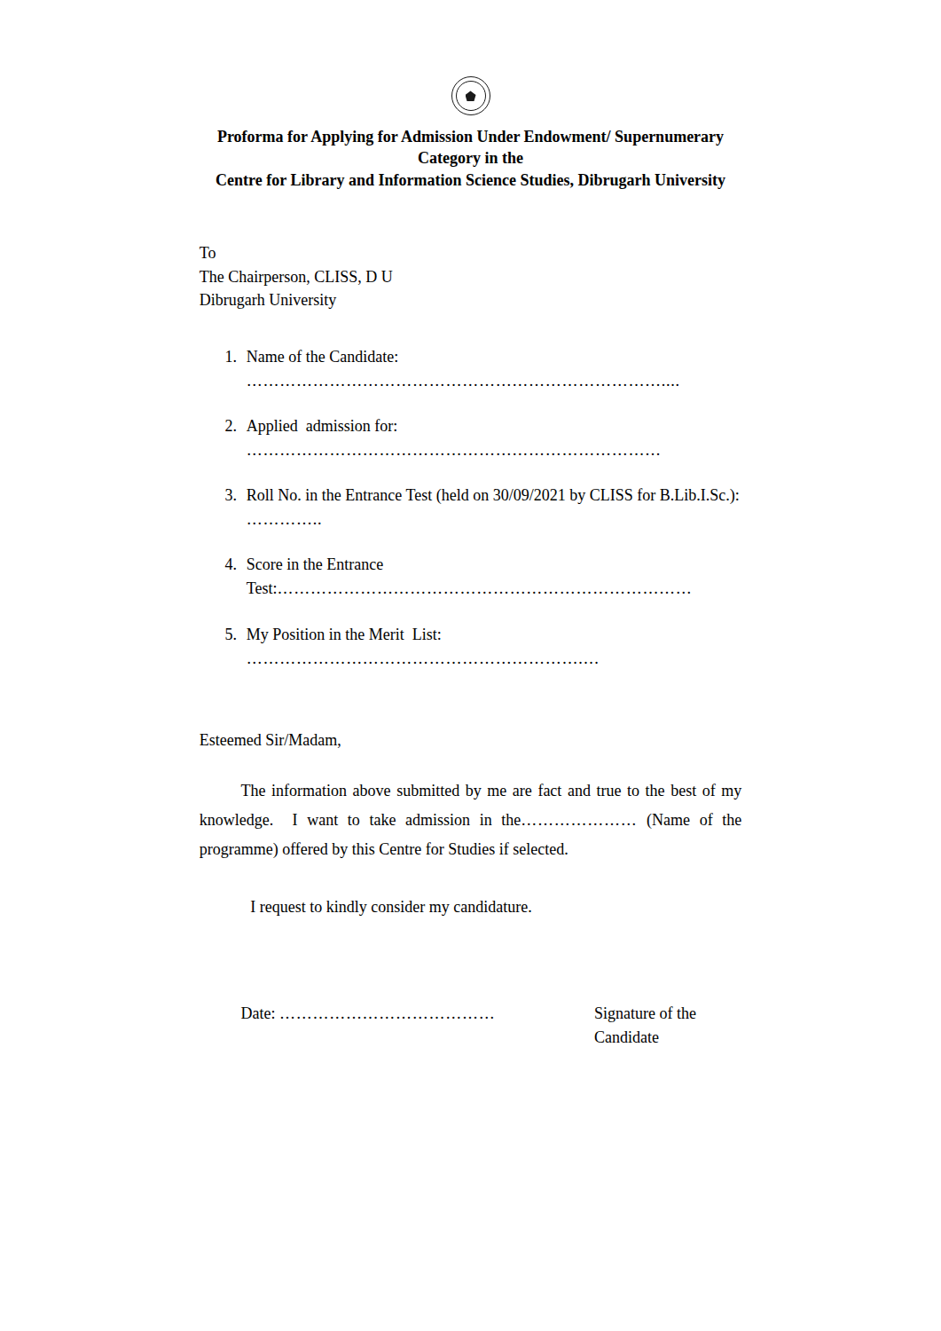Proforma for Applying for Admission Under Endowment/ Supernumerary Category in the Centre for Library and Information Science Studies, Dibrugarh University
To
The Chairperson, CLISS, D U
Dibrugarh University
Name of the Candidate: …………………………………………………………………....
Applied admission for: …………………………………………………………………
Roll No. in the Entrance Test (held on 30/09/2021 by CLISS for B.Lib.I.Sc.): …………..
Score in the Entrance Test:…………………………………………………………………
My Position in the Merit List: …………………………………………………….…
Esteemed Sir/Madam,
The information above submitted by me are fact and true to the best of my knowledge. I want to take admission in the………………… (Name of the programme) offered by this Centre for Studies if selected.
I request to kindly consider my candidature.
Date: ………………………………… Signature of the Candidate